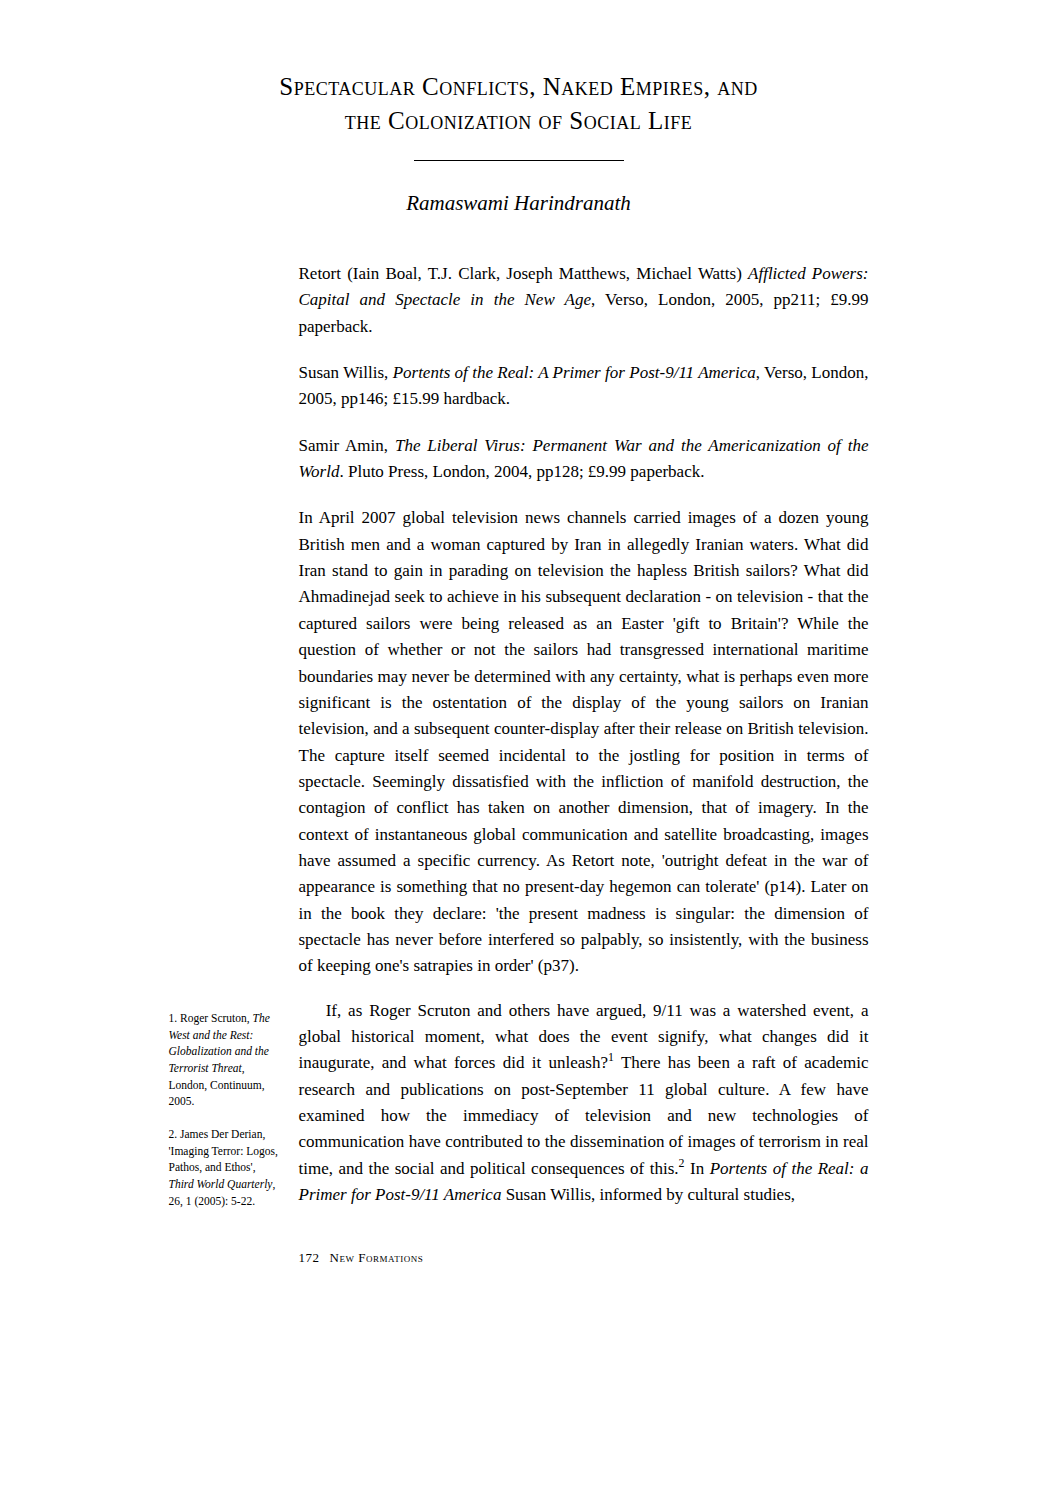Spectacular Conflicts, Naked Empires, and
the Colonization of Social Life
Ramaswami Harindranath
Retort (Iain Boal, T.J. Clark, Joseph Matthews, Michael Watts) Afflicted Powers: Capital and Spectacle in the New Age, Verso, London, 2005, pp211; £9.99 paperback.
Susan Willis, Portents of the Real: A Primer for Post-9/11 America, Verso, London, 2005, pp146; £15.99 hardback.
Samir Amin, The Liberal Virus: Permanent War and the Americanization of the World. Pluto Press, London, 2004, pp128; £9.99 paperback.
In April 2007 global television news channels carried images of a dozen young British men and a woman captured by Iran in allegedly Iranian waters. What did Iran stand to gain in parading on television the hapless British sailors? What did Ahmadinejad seek to achieve in his subsequent declaration - on television - that the captured sailors were being released as an Easter 'gift to Britain'? While the question of whether or not the sailors had transgressed international maritime boundaries may never be determined with any certainty, what is perhaps even more significant is the ostentation of the display of the young sailors on Iranian television, and a subsequent counter-display after their release on British television. The capture itself seemed incidental to the jostling for position in terms of spectacle. Seemingly dissatisfied with the infliction of manifold destruction, the contagion of conflict has taken on another dimension, that of imagery. In the context of instantaneous global communication and satellite broadcasting, images have assumed a specific currency. As Retort note, 'outright defeat in the war of appearance is something that no present-day hegemon can tolerate' (p14). Later on in the book they declare: 'the present madness is singular: the dimension of spectacle has never before interfered so palpably, so insistently, with the business of keeping one's satrapies in order' (p37).
If, as Roger Scruton and others have argued, 9/11 was a watershed event, a global historical moment, what does the event signify, what changes did it inaugurate, and what forces did it unleash?1 There has been a raft of academic research and publications on post-September 11 global culture. A few have examined how the immediacy of television and new technologies of communication have contributed to the dissemination of images of terrorism in real time, and the social and political consequences of this.2 In Portents of the Real: a Primer for Post-9/11 America Susan Willis, informed by cultural studies,
172 New Formations
1. Roger Scruton, The West and the Rest: Globalization and the Terrorist Threat, London, Continuum, 2005.
2. James Der Derian, 'Imaging Terror: Logos, Pathos, and Ethos', Third World Quarterly, 26, 1 (2005): 5-22.